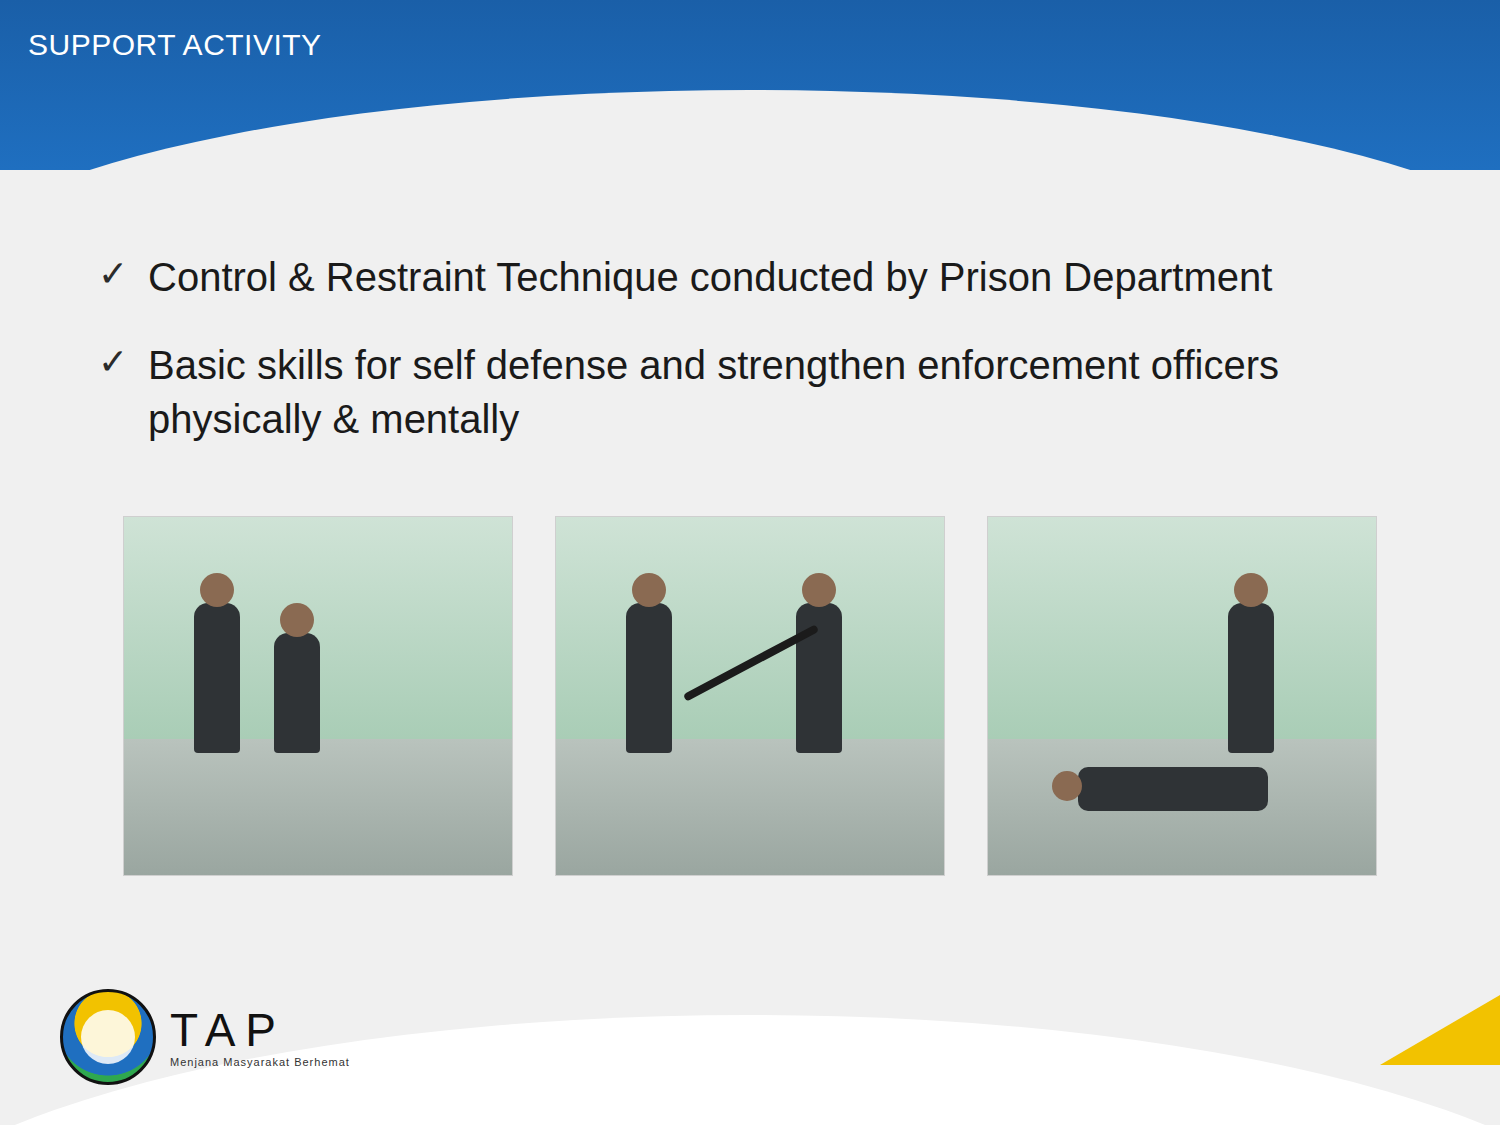SUPPORT ACTIVITY
Control & Restraint Technique conducted by Prison Department
Basic skills for self defense and strengthen enforcement officers physically & mentally
TAP
Menjana Masyarakat Berhemat